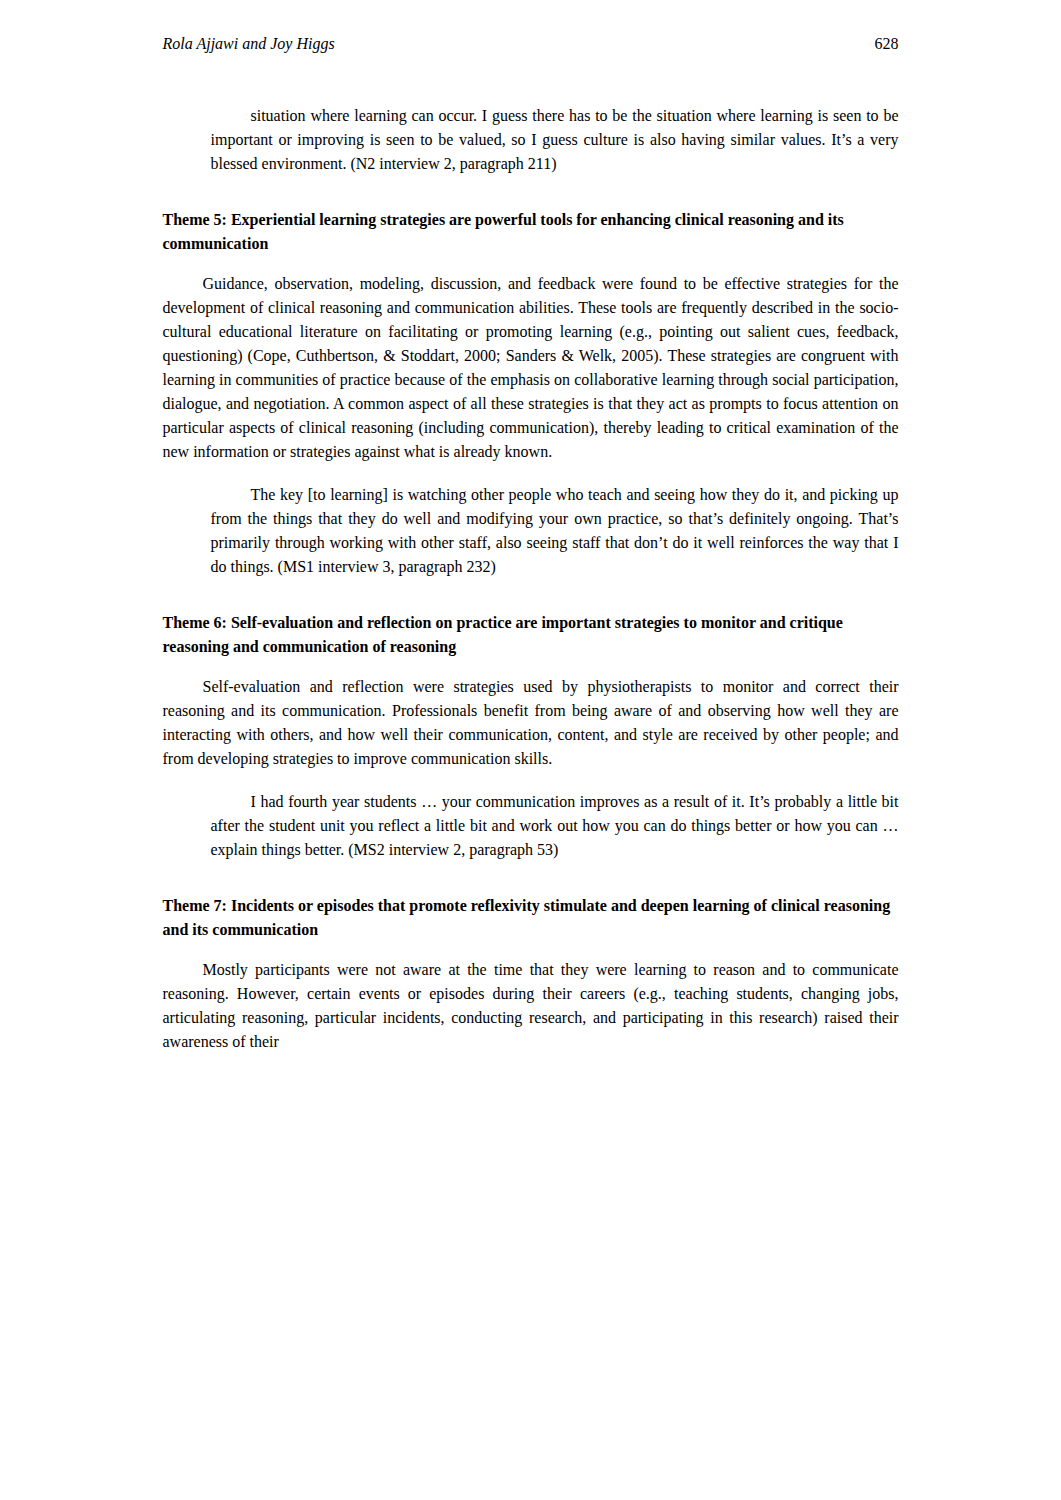Rola Ajjawi and Joy Higgs 628
situation where learning can occur. I guess there has to be the situation where learning is seen to be important or improving is seen to be valued, so I guess culture is also having similar values. It’s a very blessed environment. (N2 interview 2, paragraph 211)
Theme 5: Experiential learning strategies are powerful tools for enhancing clinical reasoning and its communication
Guidance, observation, modeling, discussion, and feedback were found to be effective strategies for the development of clinical reasoning and communication abilities. These tools are frequently described in the socio-cultural educational literature on facilitating or promoting learning (e.g., pointing out salient cues, feedback, questioning) (Cope, Cuthbertson, & Stoddart, 2000; Sanders & Welk, 2005). These strategies are congruent with learning in communities of practice because of the emphasis on collaborative learning through social participation, dialogue, and negotiation. A common aspect of all these strategies is that they act as prompts to focus attention on particular aspects of clinical reasoning (including communication), thereby leading to critical examination of the new information or strategies against what is already known.
The key [to learning] is watching other people who teach and seeing how they do it, and picking up from the things that they do well and modifying your own practice, so that’s definitely ongoing. That’s primarily through working with other staff, also seeing staff that don’t do it well reinforces the way that I do things. (MS1 interview 3, paragraph 232)
Theme 6: Self-evaluation and reflection on practice are important strategies to monitor and critique reasoning and communication of reasoning
Self-evaluation and reflection were strategies used by physiotherapists to monitor and correct their reasoning and its communication. Professionals benefit from being aware of and observing how well they are interacting with others, and how well their communication, content, and style are received by other people; and from developing strategies to improve communication skills.
I had fourth year students … your communication improves as a result of it. It’s probably a little bit after the student unit you reflect a little bit and work out how you can do things better or how you can … explain things better. (MS2 interview 2, paragraph 53)
Theme 7: Incidents or episodes that promote reflexivity stimulate and deepen learning of clinical reasoning and its communication
Mostly participants were not aware at the time that they were learning to reason and to communicate reasoning. However, certain events or episodes during their careers (e.g., teaching students, changing jobs, articulating reasoning, particular incidents, conducting research, and participating in this research) raised their awareness of their